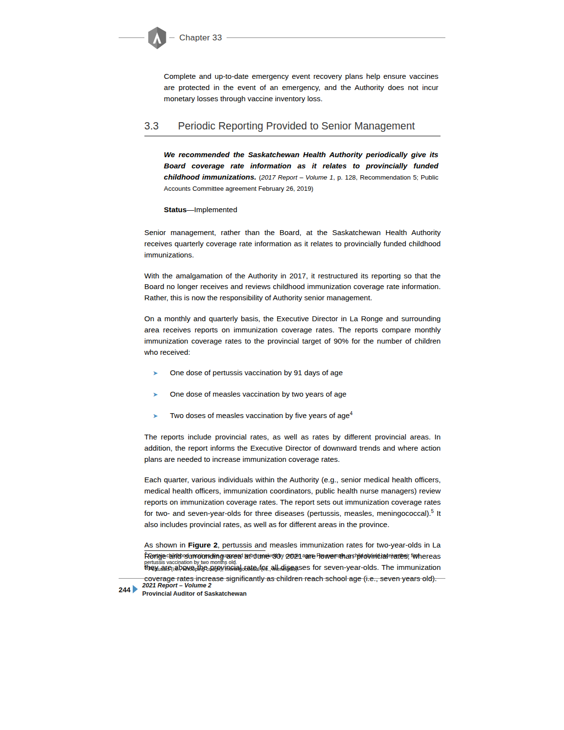Chapter 33
Complete and up-to-date emergency event recovery plans help ensure vaccines are protected in the event of an emergency, and the Authority does not incur monetary losses through vaccine inventory loss.
3.3
Periodic Reporting Provided to Senior Management
We recommended the Saskatchewan Health Authority periodically give its Board coverage rate information as it relates to provincially funded childhood immunizations. (2017 Report – Volume 1, p. 128, Recommendation 5; Public Accounts Committee agreement February 26, 2019)
Status—Implemented
Senior management, rather than the Board, at the Saskatchewan Health Authority receives quarterly coverage rate information as it relates to provincially funded childhood immunizations.
With the amalgamation of the Authority in 2017, it restructured its reporting so that the Board no longer receives and reviews childhood immunization coverage rate information. Rather, this is now the responsibility of Authority senior management.
On a monthly and quarterly basis, the Executive Director in La Ronge and surrounding area receives reports on immunization coverage rates. The reports compare monthly immunization coverage rates to the provincial target of 90% for the number of children who received:
One dose of pertussis vaccination by 91 days of age
One dose of measles vaccination by two years of age
Two doses of measles vaccination by five years of age4
The reports include provincial rates, as well as rates by different provincial areas. In addition, the report informs the Executive Director of downward trends and where action plans are needed to increase immunization coverage rates.
Each quarter, various individuals within the Authority (e.g., senior medical health officers, medical health officers, immunization coordinators, public health nurse managers) review reports on immunization coverage rates. The report sets out immunization coverage rates for two- and seven-year-olds for three diseases (pertussis, measles, meningococcal).5 It also includes provincial rates, as well as for different areas in the province.
As shown in Figure 2, pertussis and measles immunization rates for two-year-olds in La Ronge and surrounding area at June 30, 2021 are lower than provincial rates, whereas they are above the provincial rate for all diseases for seven-year-olds. The immunization coverage rates increase significantly as children reach school age (i.e., seven years old).
4 Certain childhood vaccines are supposed to be received by certain ages. For example, a child should receive their first pertussis vaccination by two months old.
5 Pertussis (i.e., whooping cough), meningococcal (i.e., meningitis).
244
2021 Report – Volume 2
Provincial Auditor of Saskatchewan